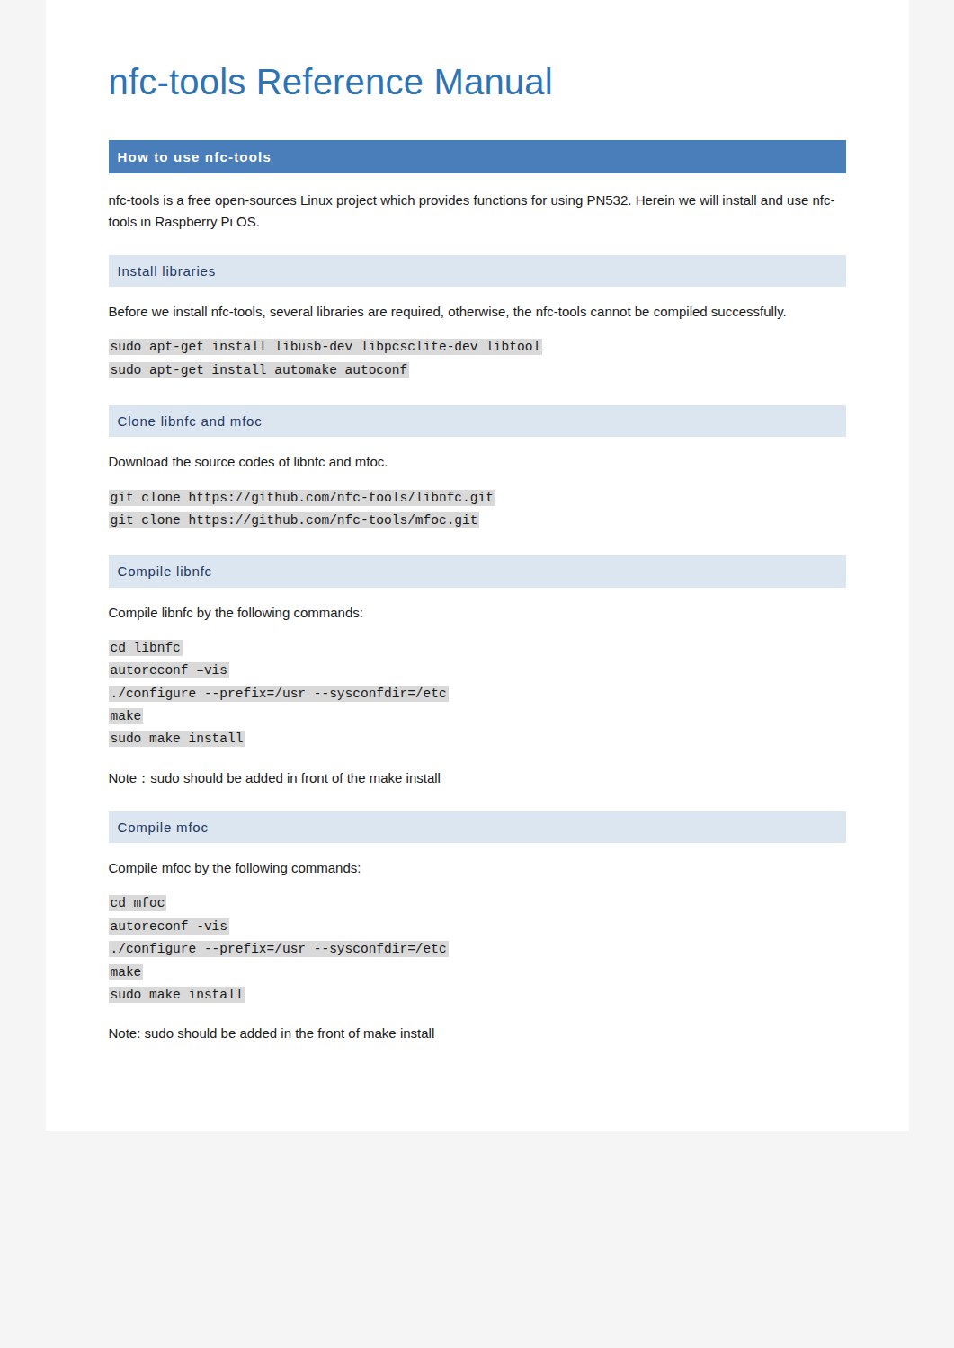nfc-tools Reference Manual
How to use nfc-tools
nfc-tools is a free open-sources Linux project which provides functions for using PN532. Herein we will install and use nfc-tools in Raspberry Pi OS.
Install libraries
Before we install nfc-tools, several libraries are required, otherwise, the nfc-tools cannot be compiled successfully.
sudo apt-get install libusb-dev libpcsclite-dev libtool
sudo apt-get install automake autoconf
Clone libnfc and mfoc
Download the source codes of libnfc and mfoc.
git clone https://github.com/nfc-tools/libnfc.git
git clone https://github.com/nfc-tools/mfoc.git
Compile libnfc
Compile libnfc by the following commands:
cd libnfc
autoreconf –vis
./configure --prefix=/usr --sysconfdir=/etc
make
sudo make install
Note：sudo should be added in front of the make install
Compile mfoc
Compile mfoc by the following commands:
cd mfoc
autoreconf -vis
./configure --prefix=/usr --sysconfdir=/etc
make
sudo make install
Note: sudo should be added in the front of make install